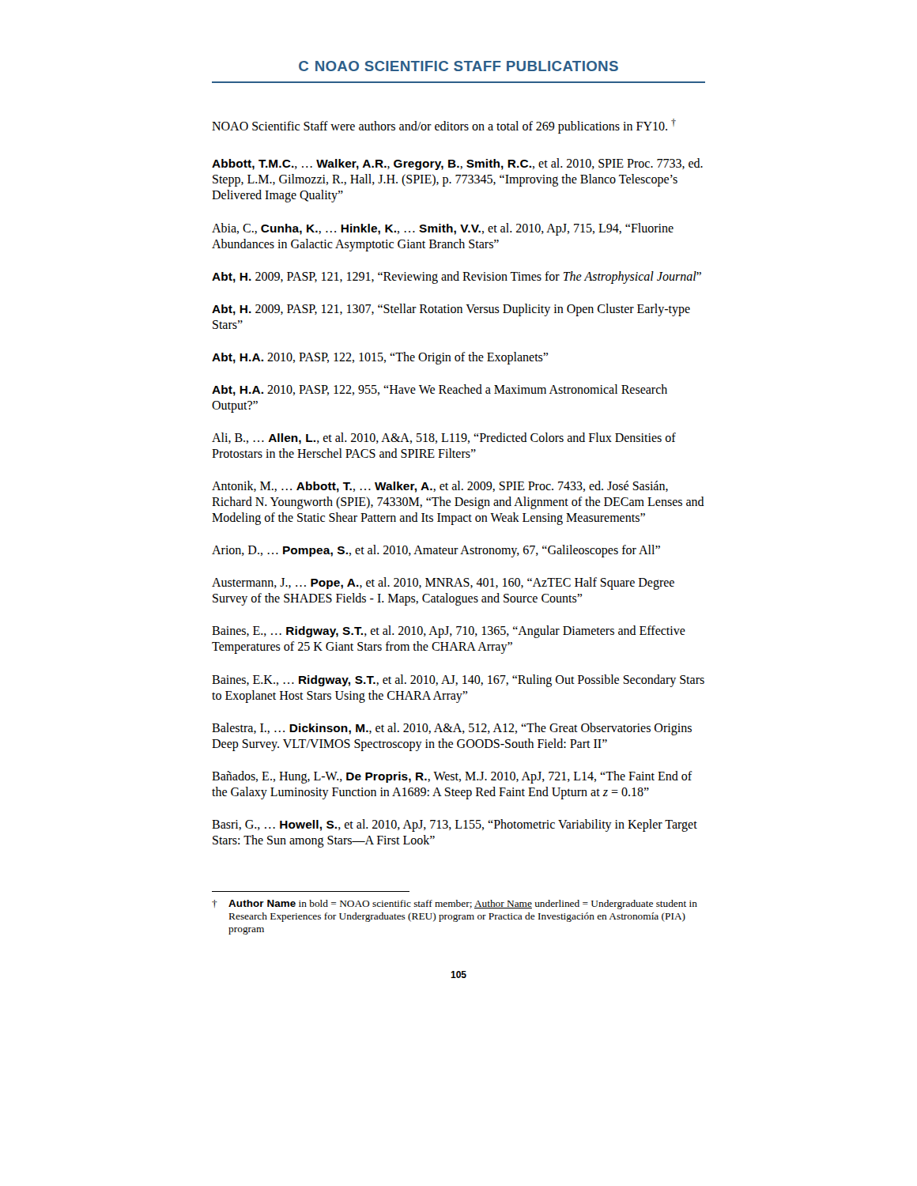CNOAO SCIENTIFIC STAFF PUBLICATIONS
NOAO Scientific Staff were authors and/or editors on a total of 269 publications in FY10. †
Abbott, T.M.C., … Walker, A.R., Gregory, B., Smith, R.C., et al. 2010, SPIE Proc. 7733, ed. Stepp, L.M., Gilmozzi, R., Hall, J.H. (SPIE), p. 773345, “Improving the Blanco Telescope’s Delivered Image Quality”
Abia, C., Cunha, K., … Hinkle, K., … Smith, V.V., et al. 2010, ApJ, 715, L94, “Fluorine Abundances in Galactic Asymptotic Giant Branch Stars”
Abt, H. 2009, PASP, 121, 1291, “Reviewing and Revision Times for The Astrophysical Journal”
Abt, H. 2009, PASP, 121, 1307, “Stellar Rotation Versus Duplicity in Open Cluster Early-type Stars”
Abt, H.A. 2010, PASP, 122, 1015, “The Origin of the Exoplanets”
Abt, H.A. 2010, PASP, 122, 955, “Have We Reached a Maximum Astronomical Research Output?”
Ali, B., … Allen, L., et al. 2010, A&A, 518, L119, “Predicted Colors and Flux Densities of Protostars in the Herschel PACS and SPIRE Filters”
Antonik, M., … Abbott, T., … Walker, A., et al. 2009, SPIE Proc. 7433, ed. José Sasián, Richard N. Youngworth (SPIE), 74330M, “The Design and Alignment of the DECam Lenses and Modeling of the Static Shear Pattern and Its Impact on Weak Lensing Measurements”
Arion, D., … Pompea, S., et al. 2010, Amateur Astronomy, 67, “Galileoscopes for All”
Austermann, J., … Pope, A., et al. 2010, MNRAS, 401, 160, “AzTEC Half Square Degree Survey of the SHADES Fields - I. Maps, Catalogues and Source Counts”
Baines, E., … Ridgway, S.T., et al. 2010, ApJ, 710, 1365, “Angular Diameters and Effective Temperatures of 25 K Giant Stars from the CHARA Array”
Baines, E.K., … Ridgway, S.T., et al. 2010, AJ, 140, 167, “Ruling Out Possible Secondary Stars to Exoplanet Host Stars Using the CHARA Array”
Balestra, I., … Dickinson, M., et al. 2010, A&A, 512, A12, “The Great Observatories Origins Deep Survey. VLT/VIMOS Spectroscopy in the GOODS-South Field: Part II”
Bañados, E., Hung, L-W., De Propris, R., West, M.J. 2010, ApJ, 721, L14, “The Faint End of the Galaxy Luminosity Function in A1689: A Steep Red Faint End Upturn at z = 0.18”
Basri, G., … Howell, S., et al. 2010, ApJ, 713, L155, “Photometric Variability in Kepler Target Stars: The Sun among Stars—A First Look”
†Author Name in bold = NOAO scientific staff member; Author Name underlined = Undergraduate student in Research Experiences for Undergraduates (REU) program or Practica de Investigación en Astronomía (PIA) program
105